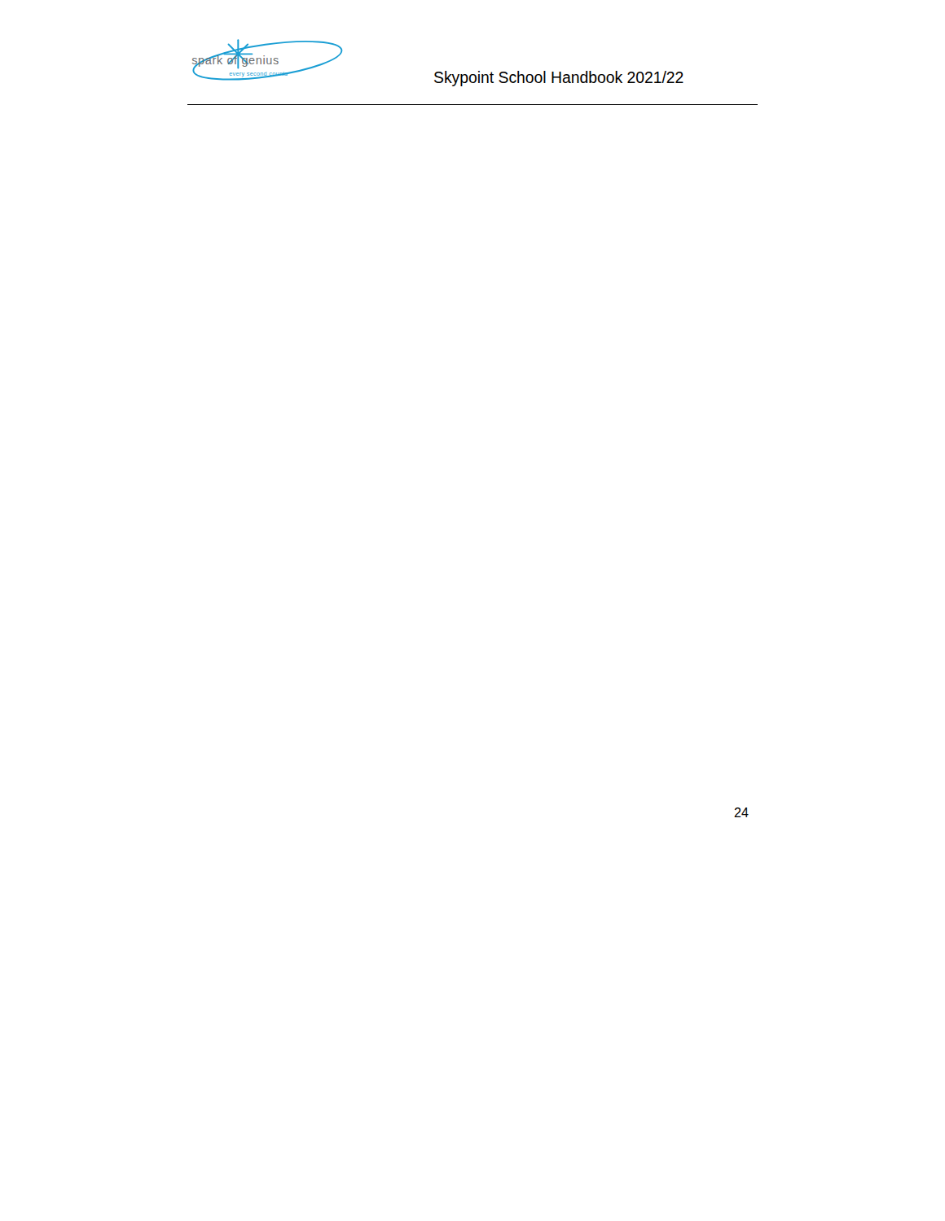spark of genius every second counts
Skypoint School Handbook 2021/22
24